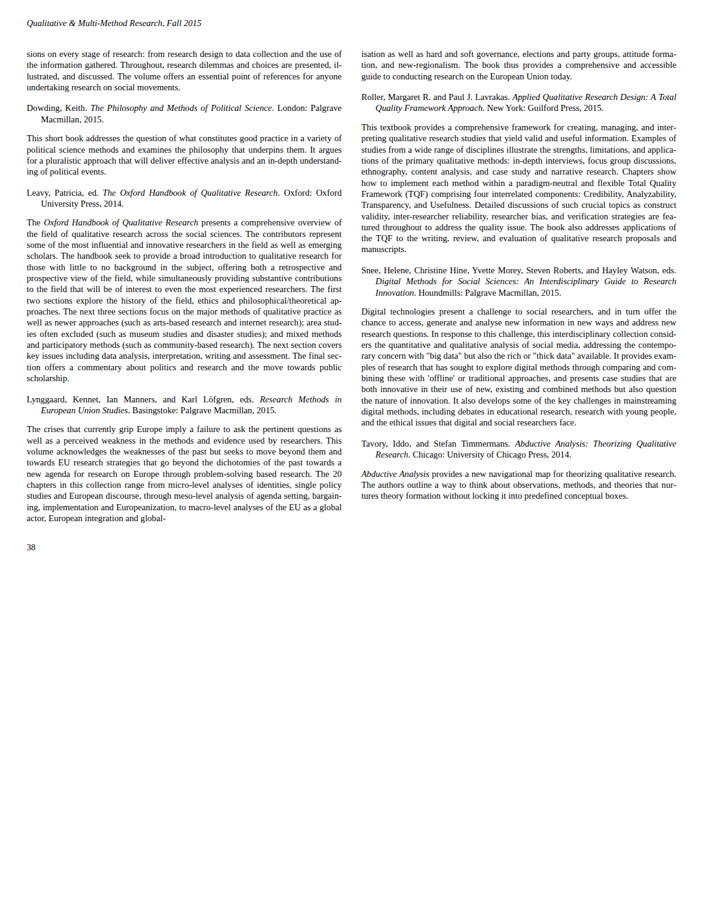Qualitative & Multi-Method Research, Fall 2015
sions on every stage of research: from research design to data collection and the use of the information gathered. Throughout, research dilemmas and choices are presented, illustrated, and discussed. The volume offers an essential point of references for anyone undertaking research on social movements.
Dowding, Keith. The Philosophy and Methods of Political Science. London: Palgrave Macmillan, 2015.
This short book addresses the question of what constitutes good practice in a variety of political science methods and examines the philosophy that underpins them. It argues for a pluralistic approach that will deliver effective analysis and an in-depth understanding of political events.
Leavy, Patricia, ed. The Oxford Handbook of Qualitative Research. Oxford: Oxford University Press, 2014.
The Oxford Handbook of Qualitative Research presents a comprehensive overview of the field of qualitative research across the social sciences. The contributors represent some of the most influential and innovative researchers in the field as well as emerging scholars. The handbook seek to provide a broad introduction to qualitative research for those with little to no background in the subject, offering both a retrospective and prospective view of the field, while simultaneously providing substantive contributions to the field that will be of interest to even the most experienced researchers. The first two sections explore the history of the field, ethics and philosophical/theoretical approaches. The next three sections focus on the major methods of qualitative practice as well as newer approaches (such as arts-based research and internet research); area studies often excluded (such as museum studies and disaster studies); and mixed methods and participatory methods (such as community-based research). The next section covers key issues including data analysis, interpretation, writing and assessment. The final section offers a commentary about politics and research and the move towards public scholarship.
Lynggaard, Kennet, Ian Manners, and Karl Löfgren, eds. Research Methods in European Union Studies. Basingstoke: Palgrave Macmillan, 2015.
The crises that currently grip Europe imply a failure to ask the pertinent questions as well as a perceived weakness in the methods and evidence used by researchers. This volume acknowledges the weaknesses of the past but seeks to move beyond them and towards EU research strategies that go beyond the dichotomies of the past towards a new agenda for research on Europe through problem-solving based research. The 20 chapters in this collection range from micro-level analyses of identities, single policy studies and European discourse, through meso-level analysis of agenda setting, bargaining, implementation and Europeanization, to macro-level analyses of the EU as a global actor, European integration and global-
isation as well as hard and soft governance, elections and party groups, attitude formation, and new-regionalism. The book thus provides a comprehensive and accessible guide to conducting research on the European Union today.
Roller, Margaret R. and Paul J. Lavrakas. Applied Qualitative Research Design: A Total Quality Framework Approach. New York: Guilford Press, 2015.
This textbook provides a comprehensive framework for creating, managing, and interpreting qualitative research studies that yield valid and useful information. Examples of studies from a wide range of disciplines illustrate the strengths, limitations, and applications of the primary qualitative methods: in-depth interviews, focus group discussions, ethnography, content analysis, and case study and narrative research. Chapters show how to implement each method within a paradigm-neutral and flexible Total Quality Framework (TQF) comprising four interrelated components: Credibility, Analyzability, Transparency, and Usefulness. Detailed discussions of such crucial topics as construct validity, inter-researcher reliability, researcher bias, and verification strategies are featured throughout to address the quality issue. The book also addresses applications of the TQF to the writing, review, and evaluation of qualitative research proposals and manuscripts.
Snee, Helene, Christine Hine, Yvette Morey, Steven Roberts, and Hayley Watson, eds. Digital Methods for Social Sciences: An Interdisciplinary Guide to Research Innovation. Houndmills: Palgrave Macmillan, 2015.
Digital technologies present a challenge to social researchers, and in turn offer the chance to access, generate and analyse new information in new ways and address new research questions. In response to this challenge, this interdisciplinary collection considers the quantitative and qualitative analysis of social media, addressing the contemporary concern with "big data" but also the rich or "thick data" available. It provides examples of research that has sought to explore digital methods through comparing and combining these with 'offline' or traditional approaches, and presents case studies that are both innovative in their use of new, existing and combined methods but also question the nature of innovation. It also develops some of the key challenges in mainstreaming digital methods, including debates in educational research, research with young people, and the ethical issues that digital and social researchers face.
Tavory, Iddo, and Stefan Timmermans. Abductive Analysis: Theorizing Qualitative Research. Chicago: University of Chicago Press, 2014.
Abductive Analysis provides a new navigational map for theorizing qualitative research. The authors outline a way to think about observations, methods, and theories that nurtures theory formation without locking it into predefined conceptual boxes.
38